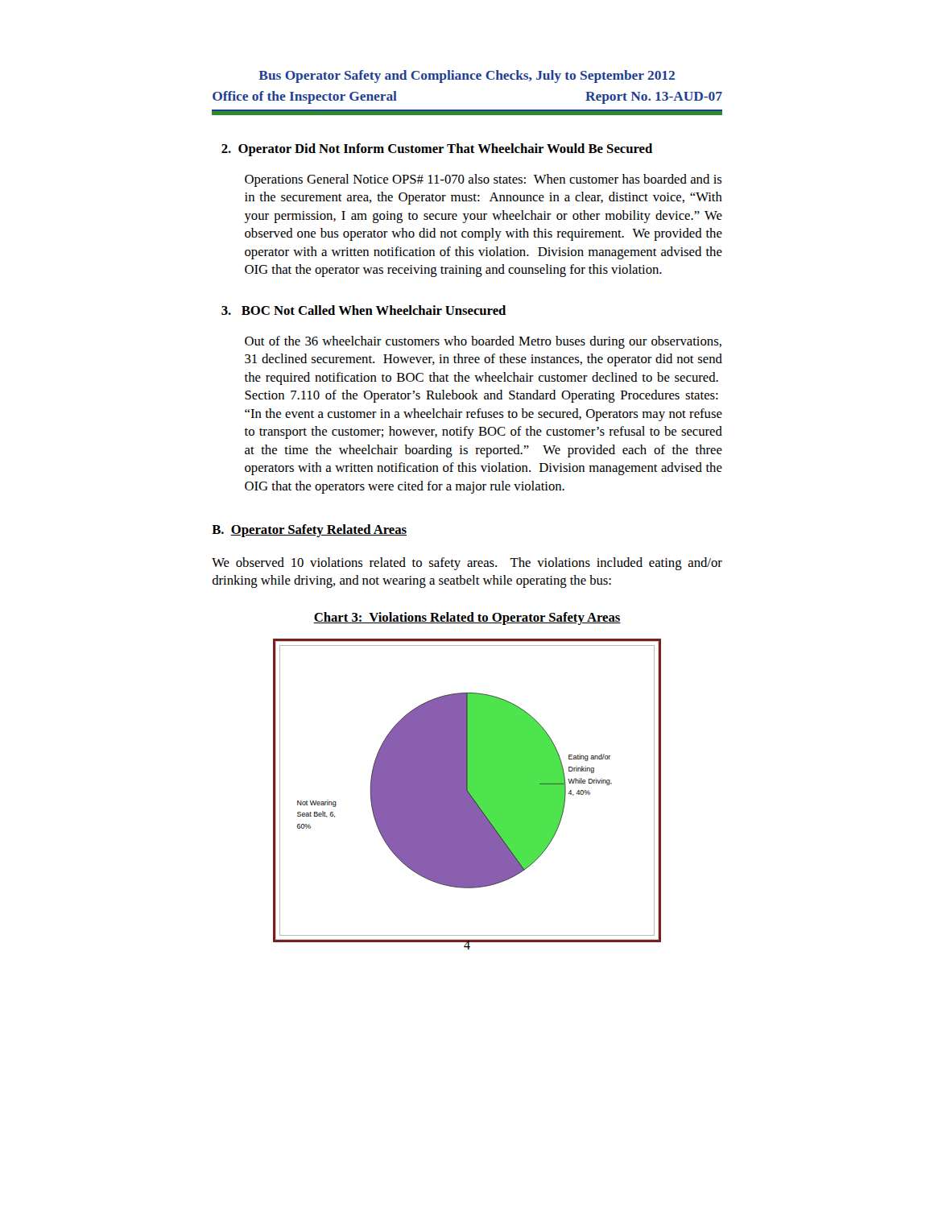Bus Operator Safety and Compliance Checks, July to September 2012
Office of the Inspector General Report No. 13-AUD-07
2. Operator Did Not Inform Customer That Wheelchair Would Be Secured
Operations General Notice OPS# 11-070 also states: When customer has boarded and is in the securement area, the Operator must: Announce in a clear, distinct voice, “With your permission, I am going to secure your wheelchair or other mobility device.” We observed one bus operator who did not comply with this requirement. We provided the operator with a written notification of this violation. Division management advised the OIG that the operator was receiving training and counseling for this violation.
3. BOC Not Called When Wheelchair Unsecured
Out of the 36 wheelchair customers who boarded Metro buses during our observations, 31 declined securement. However, in three of these instances, the operator did not send the required notification to BOC that the wheelchair customer declined to be secured. Section 7.110 of the Operator’s Rulebook and Standard Operating Procedures states: “In the event a customer in a wheelchair refuses to be secured, Operators may not refuse to transport the customer; however, notify BOC of the customer’s refusal to be secured at the time the wheelchair boarding is reported.” We provided each of the three operators with a written notification of this violation. Division management advised the OIG that the operators were cited for a major rule violation.
B. Operator Safety Related Areas
We observed 10 violations related to safety areas. The violations included eating and/or drinking while driving, and not wearing a seatbelt while operating the bus:
Chart 3: Violations Related to Operator Safety Areas
Eating and/or Drinking While Driving, 4, 40% Not Wearing Seat Belt, 6, 60%
4